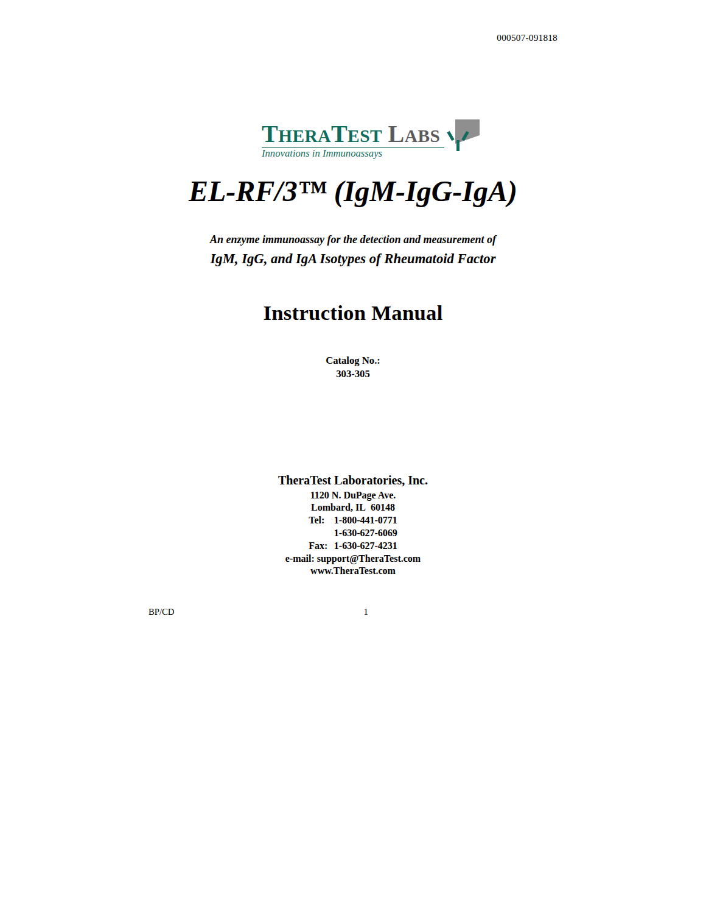000507-091818
THERA TEST LABS
Innovations in Immunoassays
EL-RF/3™ (IgM-IgG-IgA)
An enzyme immunoassay for the detection and measurement of
IgM, IgG, and IgA Isotypes of Rheumatoid Factor
Instruction Manual
Catalog No.:
303-305
TheraTest Laboratories, Inc.
1120 N. DuPage Ave.
Lombard, IL 60148
Tel: 1-800-441-0771
1-630-627-6069
Fax: 1-630-627-4231
e-mail: support@TheraTest.com
www.TheraTest.com
BP/CD
1